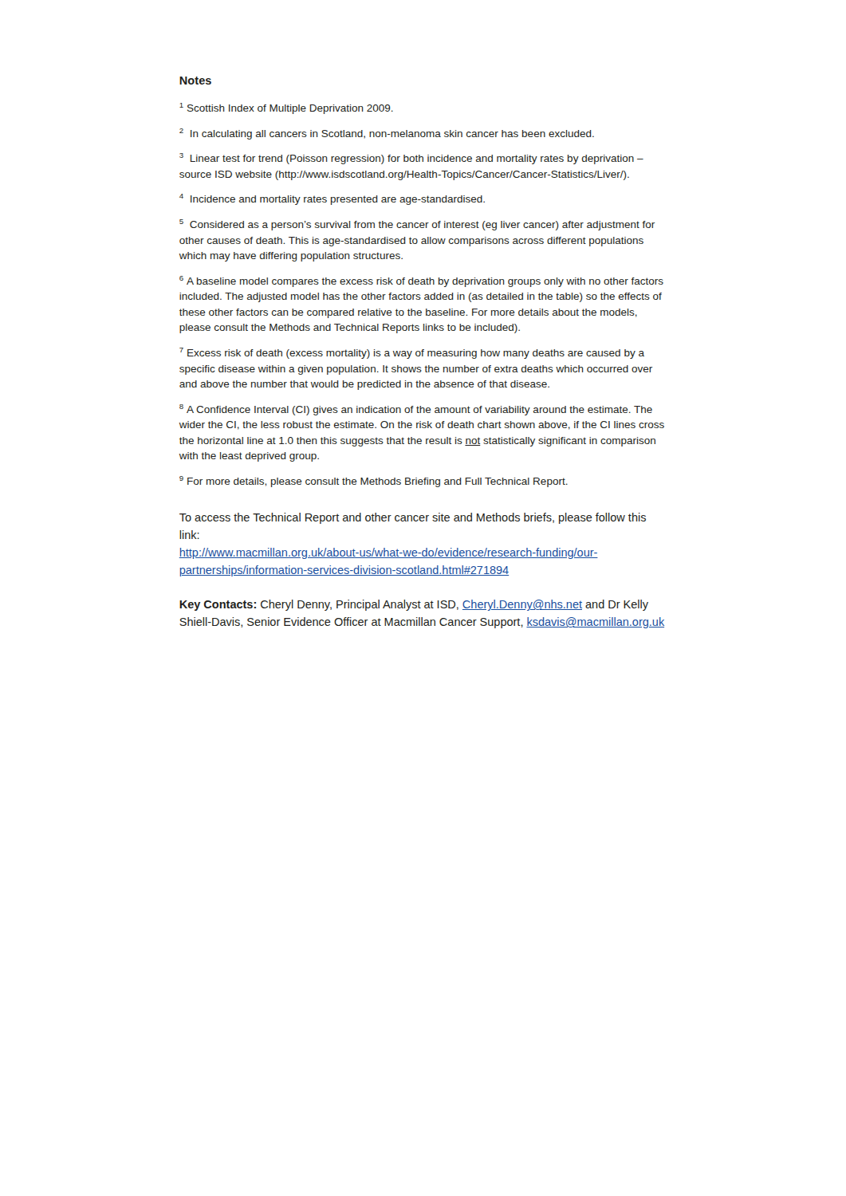Notes
1 Scottish Index of Multiple Deprivation 2009.
2 In calculating all cancers in Scotland, non-melanoma skin cancer has been excluded.
3 Linear test for trend (Poisson regression) for both incidence and mortality rates by deprivation – source ISD website (http://www.isdscotland.org/Health-Topics/Cancer/Cancer-Statistics/Liver/).
4 Incidence and mortality rates presented are age-standardised.
5 Considered as a person’s survival from the cancer of interest (eg liver cancer) after adjustment for other causes of death. This is age-standardised to allow comparisons across different populations which may have differing population structures.
6 A baseline model compares the excess risk of death by deprivation groups only with no other factors included. The adjusted model has the other factors added in (as detailed in the table) so the effects of these other factors can be compared relative to the baseline. For more details about the models, please consult the Methods and Technical Reports links to be included).
7 Excess risk of death (excess mortality) is a way of measuring how many deaths are caused by a specific disease within a given population. It shows the number of extra deaths which occurred over and above the number that would be predicted in the absence of that disease.
8 A Confidence Interval (CI) gives an indication of the amount of variability around the estimate. The wider the CI, the less robust the estimate. On the risk of death chart shown above, if the CI lines cross the horizontal line at 1.0 then this suggests that the result is not statistically significant in comparison with the least deprived group.
9 For more details, please consult the Methods Briefing and Full Technical Report.
To access the Technical Report and other cancer site and Methods briefs, please follow this link:
http://www.macmillan.org.uk/about-us/what-we-do/evidence/research-funding/our-partnerships/information-services-division-scotland.html#271894
Key Contacts: Cheryl Denny, Principal Analyst at ISD, Cheryl.Denny@nhs.net and Dr Kelly Shiell-Davis, Senior Evidence Officer at Macmillan Cancer Support, ksdavis@macmillan.org.uk